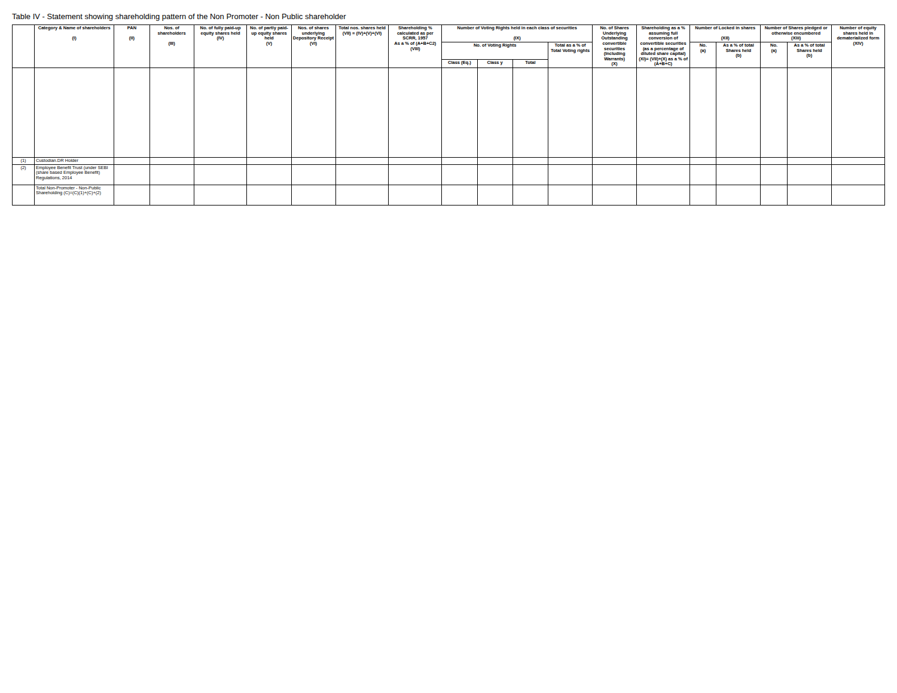Table IV - Statement showing shareholding pattern of the Non Promoter - Non Public shareholder
| | Category & Name of shareholders (I) | PAN (II) | Nos. of shareholders (III) | No. of fully paid-up equity shares held (IV) | No. of partly paid-up equity shares held (V) | Nos. of shares underlying Depository Receipt (VI) | Total nos. shares held (VII) = (IV)+(V)+(VI) | Shareholding % calculated as per SCRR, 1957 As a % of (A+B+C2) (VIII) | Number of Voting Rights held in each class of securities (IX) | No. of Shares Underlying Outstanding convertible securities (Including Warrants) (X) | Shareholding as a % assuming full conversion of convertible securities (as a percentage of diluted share capital) (XI)= (VII)+(X) as a % of (A+B+C) | Number of Locked in shares (XII) | Number of Shares pledged or otherwise encumbered (XIii) | Number of equity shares held in dematerialized form (XIV) |
| --- | --- | --- | --- | --- | --- | --- | --- | --- | --- | --- | --- | --- | --- | --- |
| No. of Voting Rights | Total as a % of Total Voting rights | No. (a) | As a % of total Shares held (b) | No. (a) | As a % of total Shares held (b) |
| Class (Eq.) | Class y | Total |
| (1) | Custodian.DR Holder | | | | | | | | | | | | | | | | | | |
| (2) | Employee Benefit Trust (under SEBI (share based Employee Benefit) Regulations, 2014 | | | | | | | | | | | | | | | | | | |
| | Total Non-Promoter - Non-Public Shareholding (C)=(C)(1)+(C)+(2) | | | | | | | | | | | | | | | | | | |